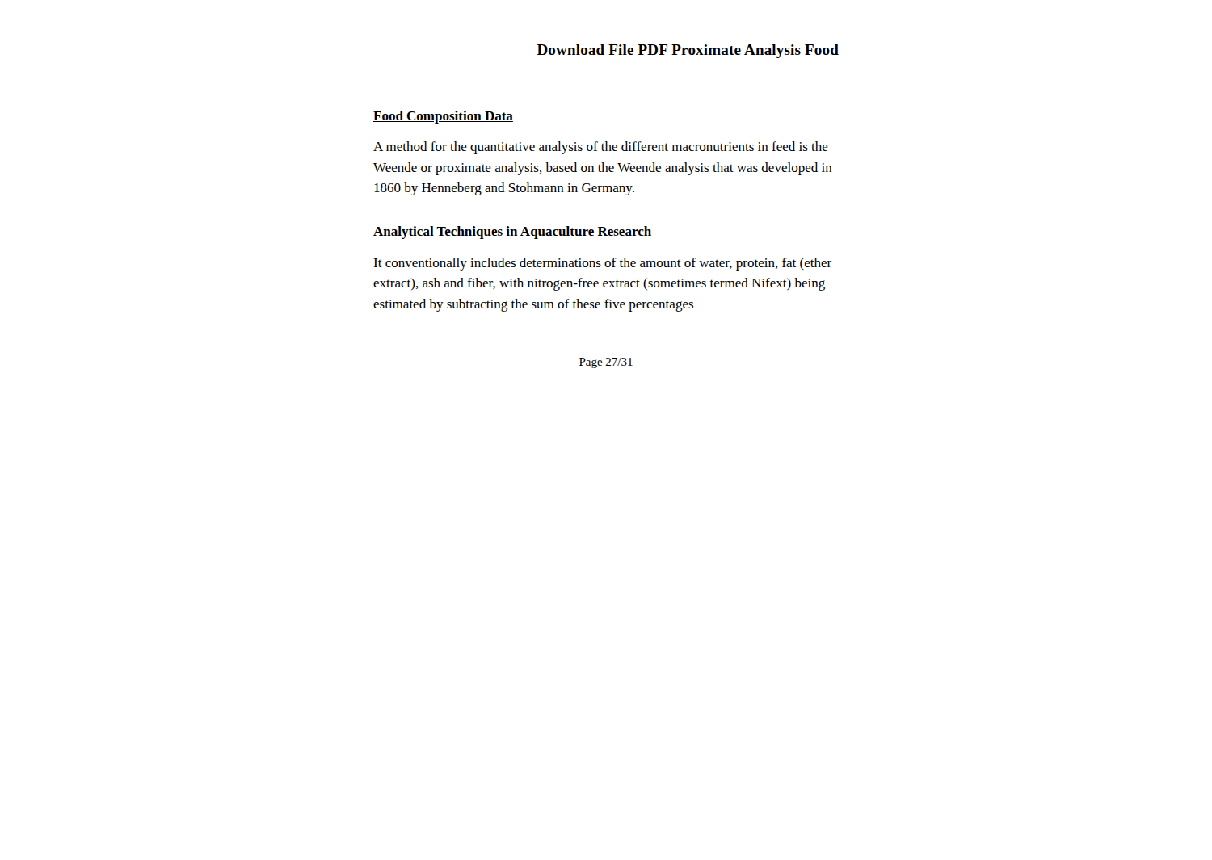Download File PDF Proximate Analysis Food
Food Composition Data
A method for the quantitative analysis of the different macronutrients in feed is the Weende or proximate analysis, based on the Weende analysis that was developed in 1860 by Henneberg and Stohmann in Germany.
Analytical Techniques in Aquaculture Research
It conventionally includes determinations of the amount of water, protein, fat (ether extract), ash and fiber, with nitrogen-free extract (sometimes termed Nifext) being estimated by subtracting the sum of these five percentages
Page 27/31